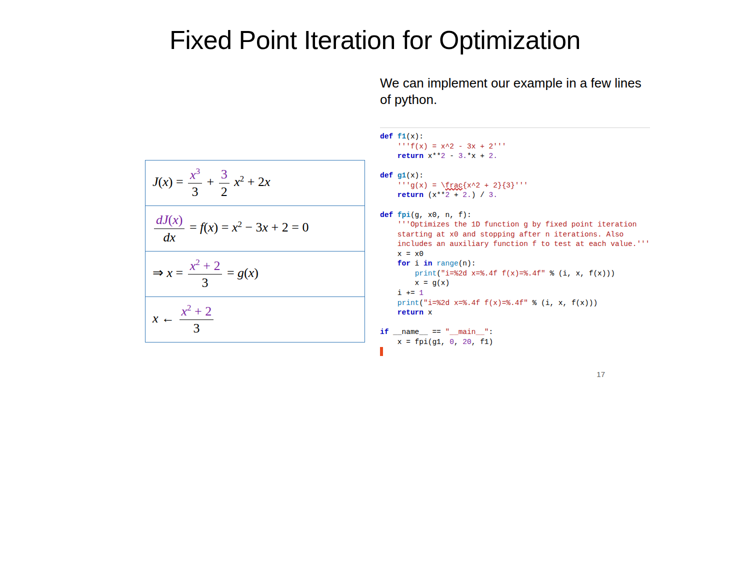Fixed Point Iteration for Optimization
| J ( x ) = x 3 3 + 3 2 x 2 + 2 x |
| dJ ( x ) dx = f ( x ) = x 2 − 3 x + 2 = 0 |
| ⇒ x = x 2 + 2 3 = g ( x ) |
| x ← x 2 + 2 3 |
We can implement our example in a few lines of python.
def f1(x):
    '''f(x) = x^2 - 3x + 2'''
    return x**2 - 3.*x + 2.

def g1(x):
    '''g(x) = \frac{x^2 + 2}{3}'''
    return (x**2 + 2.) / 3.

def fpi(g, x0, n, f):
    '''Optimizes the 1D function g by fixed point iteration
    starting at x0 and stopping after n iterations. Also
    includes an auxiliary function f to test at each value.'''
    x = x0
    for i in range(n):
        print("i=%2d x=%.4f f(x)=%.4f" % (i, x, f(x)))
        x = g(x)
    i += 1
    print("i=%2d x=%.4f f(x)=%.4f" % (i, x, f(x)))
    return x

if __name__ == "__main__":
    x = fpi(g1, 0, 20, f1)
17